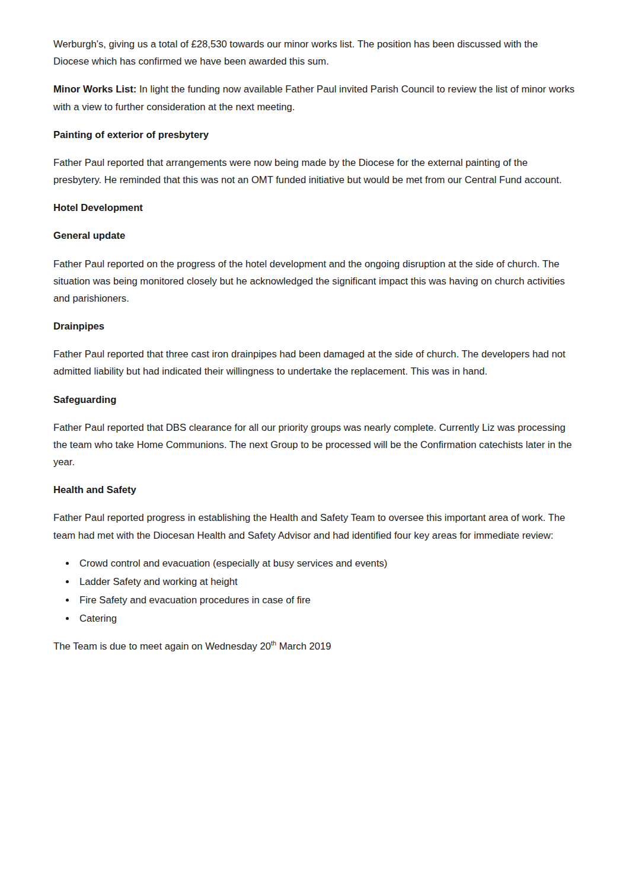Werburgh's, giving us a total of £28,530 towards our minor works list. The position has been discussed with the Diocese which has confirmed we have been awarded this sum.
Minor Works List: In light the funding now available Father Paul invited Parish Council to review the list of minor works with a view to further consideration at the next meeting.
Painting of exterior of presbytery
Father Paul reported that arrangements were now being made by the Diocese for the external painting of the presbytery. He reminded that this was not an OMT funded initiative but would be met from our Central Fund account.
Hotel Development
General update
Father Paul reported on the progress of the hotel development and the ongoing disruption at the side of church. The situation was being monitored closely but he acknowledged the significant impact this was having on church activities and parishioners.
Drainpipes
Father Paul reported that three cast iron drainpipes had been damaged at the side of church. The developers had not admitted liability but had indicated their willingness to undertake the replacement. This was in hand.
Safeguarding
Father Paul reported that DBS clearance for all our priority groups was nearly complete. Currently Liz was processing the team who take Home Communions. The next Group to be processed will be the Confirmation catechists later in the year.
Health and Safety
Father Paul reported progress in establishing the Health and Safety Team to oversee this important area of work. The team had met with the Diocesan Health and Safety Advisor and had identified four key areas for immediate review:
Crowd control and evacuation (especially at busy services and events)
Ladder Safety and working at height
Fire Safety and evacuation procedures in case of fire
Catering
The Team is due to meet again on Wednesday 20th March 2019